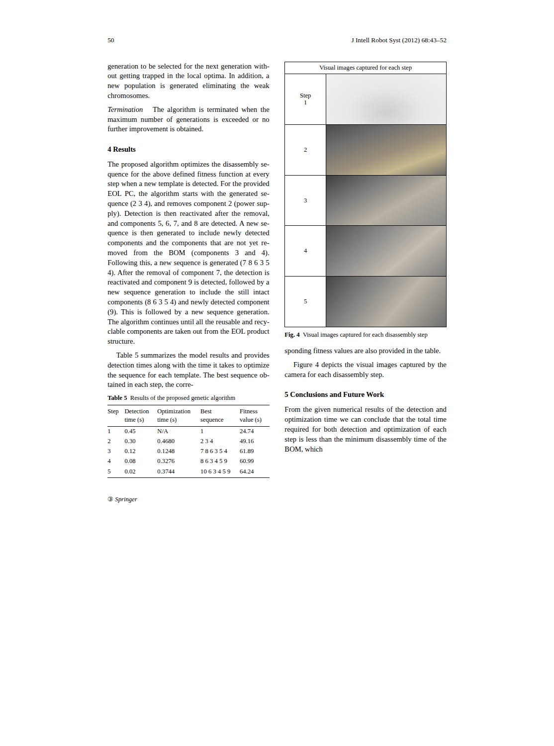50 J Intell Robot Syst (2012) 68:43–52
generation to be selected for the next generation without getting trapped in the local optima. In addition, a new population is generated eliminating the weak chromosomes.
Termination The algorithm is terminated when the maximum number of generations is exceeded or no further improvement is obtained.
4 Results
The proposed algorithm optimizes the disassembly sequence for the above defined fitness function at every step when a new template is detected. For the provided EOL PC, the algorithm starts with the generated sequence (2 3 4), and removes component 2 (power supply). Detection is then reactivated after the removal, and components 5, 6, 7, and 8 are detected. A new sequence is then generated to include newly detected components and the components that are not yet removed from the BOM (components 3 and 4). Following this, a new sequence is generated (7 8 6 3 5 4). After the removal of component 7, the detection is reactivated and component 9 is detected, followed by a new sequence generation to include the still intact components (8 6 3 5 4) and newly detected component (9). This is followed by a new sequence generation. The algorithm continues until all the reusable and recyclable components are taken out from the EOL product structure.
Table 5 summarizes the model results and provides detection times along with the time it takes to optimize the sequence for each template. The best sequence obtained in each step, the corre-
Table 5 Results of the proposed genetic algorithm
| Step | Detection time (s) | Optimization time (s) | Best sequence | Fitness value (s) |
| --- | --- | --- | --- | --- |
| 1 | 0.45 | N/A | 1 | 24.74 |
| 2 | 0.30 | 0.4680 | 2 3 4 | 49.16 |
| 3 | 0.12 | 0.1248 | 7 8 6 3 5 4 | 61.89 |
| 4 | 0.08 | 0.3276 | 8 6 3 4 5 9 | 60.99 |
| 5 | 0.02 | 0.3744 | 10 6 3 4 5 9 | 64.24 |
Visual images captured for each step
Step
1
2
3
4
5
Fig. 4 Visual images captured for each disassembly step
sponding fitness values are also provided in the table.
Figure 4 depicts the visual images captured by the camera for each disassembly step.
5 Conclusions and Future Work
From the given numerical results of the detection and optimization time we can conclude that the total time required for both detection and optimization of each step is less than the minimum disassembly time of the BOM, which
③ Springer